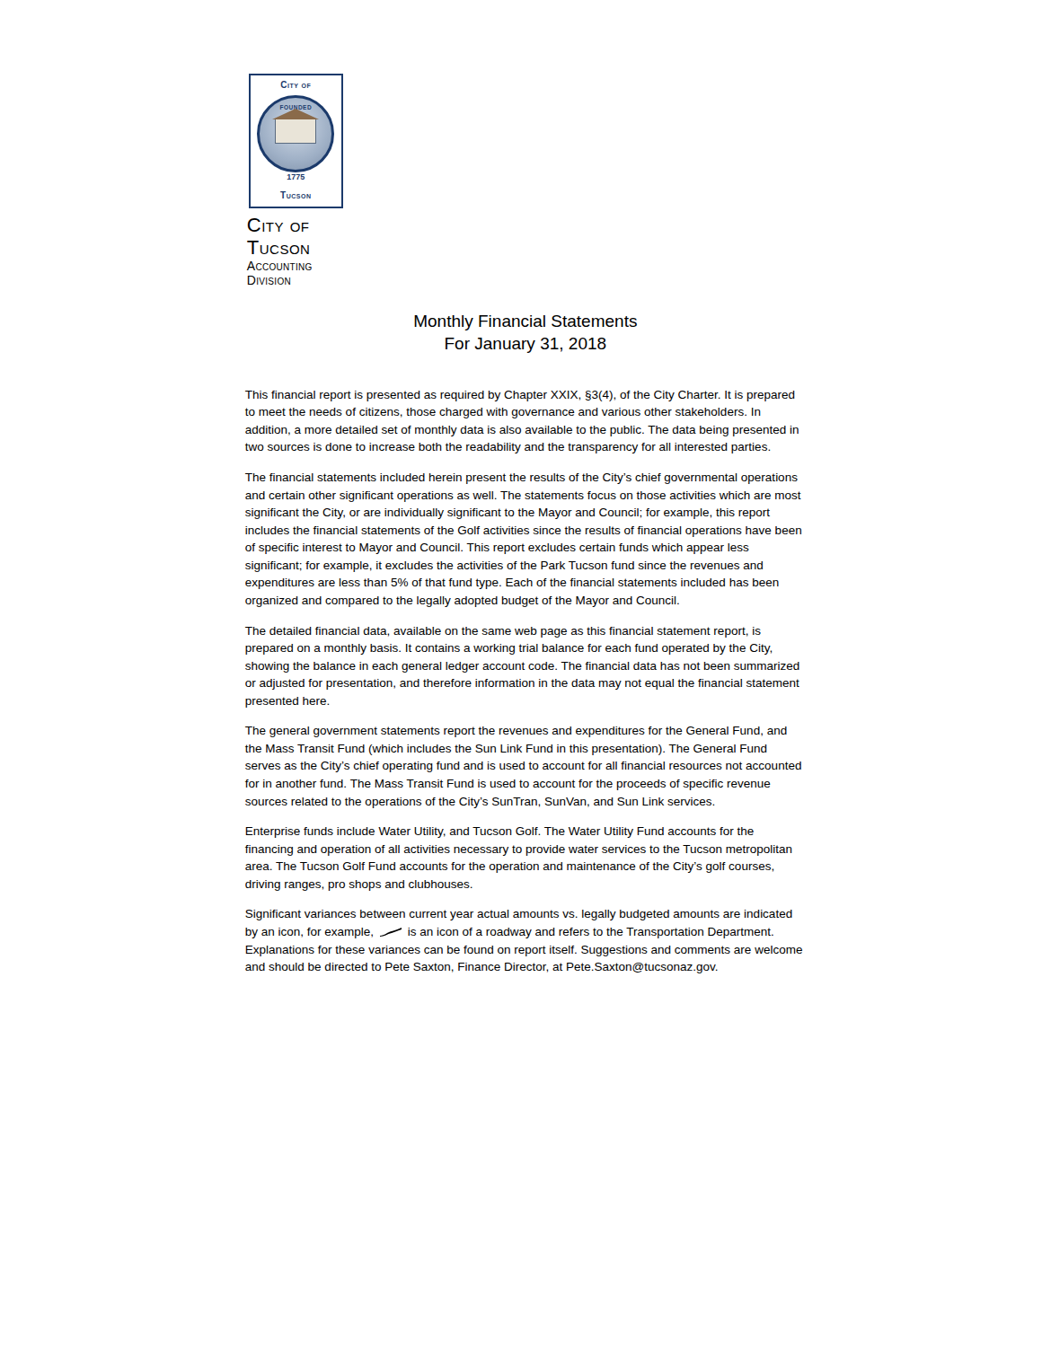City of
1775
Tucson
City of Tucson Accounting Division
Monthly Financial Statements
For January 31, 2018
This financial report is presented as required by Chapter XXIX, §3(4), of the City Charter. It is prepared to meet the needs of citizens, those charged with governance and various other stakeholders. In addition, a more detailed set of monthly data is also available to the public. The data being presented in two sources is done to increase both the readability and the transparency for all interested parties.
The financial statements included herein present the results of the City’s chief governmental operations and certain other significant operations as well. The statements focus on those activities which are most significant the City, or are individually significant to the Mayor and Council; for example, this report includes the financial statements of the Golf activities since the results of financial operations have been of specific interest to Mayor and Council. This report excludes certain funds which appear less significant; for example, it excludes the activities of the Park Tucson fund since the revenues and expenditures are less than 5% of that fund type. Each of the financial statements included has been organized and compared to the legally adopted budget of the Mayor and Council.
The detailed financial data, available on the same web page as this financial statement report, is prepared on a monthly basis. It contains a working trial balance for each fund operated by the City, showing the balance in each general ledger account code. The financial data has not been summarized or adjusted for presentation, and therefore information in the data may not equal the financial statement presented here.
The general government statements report the revenues and expenditures for the General Fund, and the Mass Transit Fund (which includes the Sun Link Fund in this presentation). The General Fund serves as the City’s chief operating fund and is used to account for all financial resources not accounted for in another fund. The Mass Transit Fund is used to account for the proceeds of specific revenue sources related to the operations of the City’s SunTran, SunVan, and Sun Link services.
Enterprise funds include Water Utility, and Tucson Golf. The Water Utility Fund accounts for the financing and operation of all activities necessary to provide water services to the Tucson metropolitan area. The Tucson Golf Fund accounts for the operation and maintenance of the City’s golf courses, driving ranges, pro shops and clubhouses.
Significant variances between current year actual amounts vs. legally budgeted amounts are indicated by an icon, for example, is an icon of a roadway and refers to the Transportation Department. Explanations for these variances can be found on report itself. Suggestions and comments are welcome and should be directed to Pete Saxton, Finance Director, at Pete.Saxton@tucsonaz.gov.